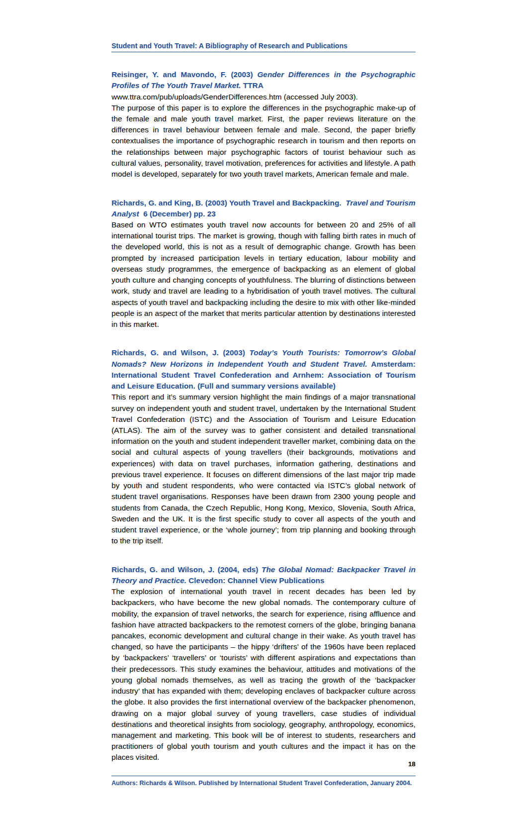Student and Youth Travel: A Bibliography of Research and Publications
Reisinger, Y. and Mavondo, F. (2003) Gender Differences in the Psychographic Profiles of The Youth Travel Market. TTRA
www.ttra.com/pub/uploads/GenderDifferences.htm (accessed July 2003).
The purpose of this paper is to explore the differences in the psychographic make-up of the female and male youth travel market. First, the paper reviews literature on the differences in travel behaviour between female and male. Second, the paper briefly contextualises the importance of psychographic research in tourism and then reports on the relationships between major psychographic factors of tourist behaviour such as cultural values, personality, travel motivation, preferences for activities and lifestyle. A path model is developed, separately for two youth travel markets, American female and male.
Richards, G. and King, B. (2003) Youth Travel and Backpacking. Travel and Tourism Analyst 6 (December) pp. 23
Based on WTO estimates youth travel now accounts for between 20 and 25% of all international tourist trips. The market is growing, though with falling birth rates in much of the developed world, this is not as a result of demographic change. Growth has been prompted by increased participation levels in tertiary education, labour mobility and overseas study programmes, the emergence of backpacking as an element of global youth culture and changing concepts of youthfulness. The blurring of distinctions between work, study and travel are leading to a hybridisation of youth travel motives. The cultural aspects of youth travel and backpacking including the desire to mix with other like-minded people is an aspect of the market that merits particular attention by destinations interested in this market.
Richards, G. and Wilson, J. (2003) Today’s Youth Tourists: Tomorrow’s Global Nomads? New Horizons in Independent Youth and Student Travel. Amsterdam: International Student Travel Confederation and Arnhem: Association of Tourism and Leisure Education. (Full and summary versions available)
This report and it’s summary version highlight the main findings of a major transnational survey on independent youth and student travel, undertaken by the International Student Travel Confederation (ISTC) and the Association of Tourism and Leisure Education (ATLAS). The aim of the survey was to gather consistent and detailed transnational information on the youth and student independent traveller market, combining data on the social and cultural aspects of young travellers (their backgrounds, motivations and experiences) with data on travel purchases, information gathering, destinations and previous travel experience. It focuses on different dimensions of the last major trip made by youth and student respondents, who were contacted via ISTC’s global network of student travel organisations. Responses have been drawn from 2300 young people and students from Canada, the Czech Republic, Hong Kong, Mexico, Slovenia, South Africa, Sweden and the UK. It is the first specific study to cover all aspects of the youth and student travel experience, or the ‘whole journey’; from trip planning and booking through to the trip itself.
Richards, G. and Wilson, J. (2004, eds) The Global Nomad: Backpacker Travel in Theory and Practice. Clevedon: Channel View Publications
The explosion of international youth travel in recent decades has been led by backpackers, who have become the new global nomads. The contemporary culture of mobility, the expansion of travel networks, the search for experience, rising affluence and fashion have attracted backpackers to the remotest corners of the globe, bringing banana pancakes, economic development and cultural change in their wake. As youth travel has changed, so have the participants – the hippy ‘drifters’ of the 1960s have been replaced by ‘backpackers’ ‘travellers’ or ‘tourists’ with different aspirations and expectations than their predecessors. This study examines the behaviour, attitudes and motivations of the young global nomads themselves, as well as tracing the growth of the ‘backpacker industry’ that has expanded with them; developing enclaves of backpacker culture across the globe. It also provides the first international overview of the backpacker phenomenon, drawing on a major global survey of young travellers, case studies of individual destinations and theoretical insights from sociology, geography, anthropology, economics, management and marketing. This book will be of interest to students, researchers and practitioners of global youth tourism and youth cultures and the impact it has on the places visited.
18
Authors: Richards & Wilson. Published by International Student Travel Confederation, January 2004.